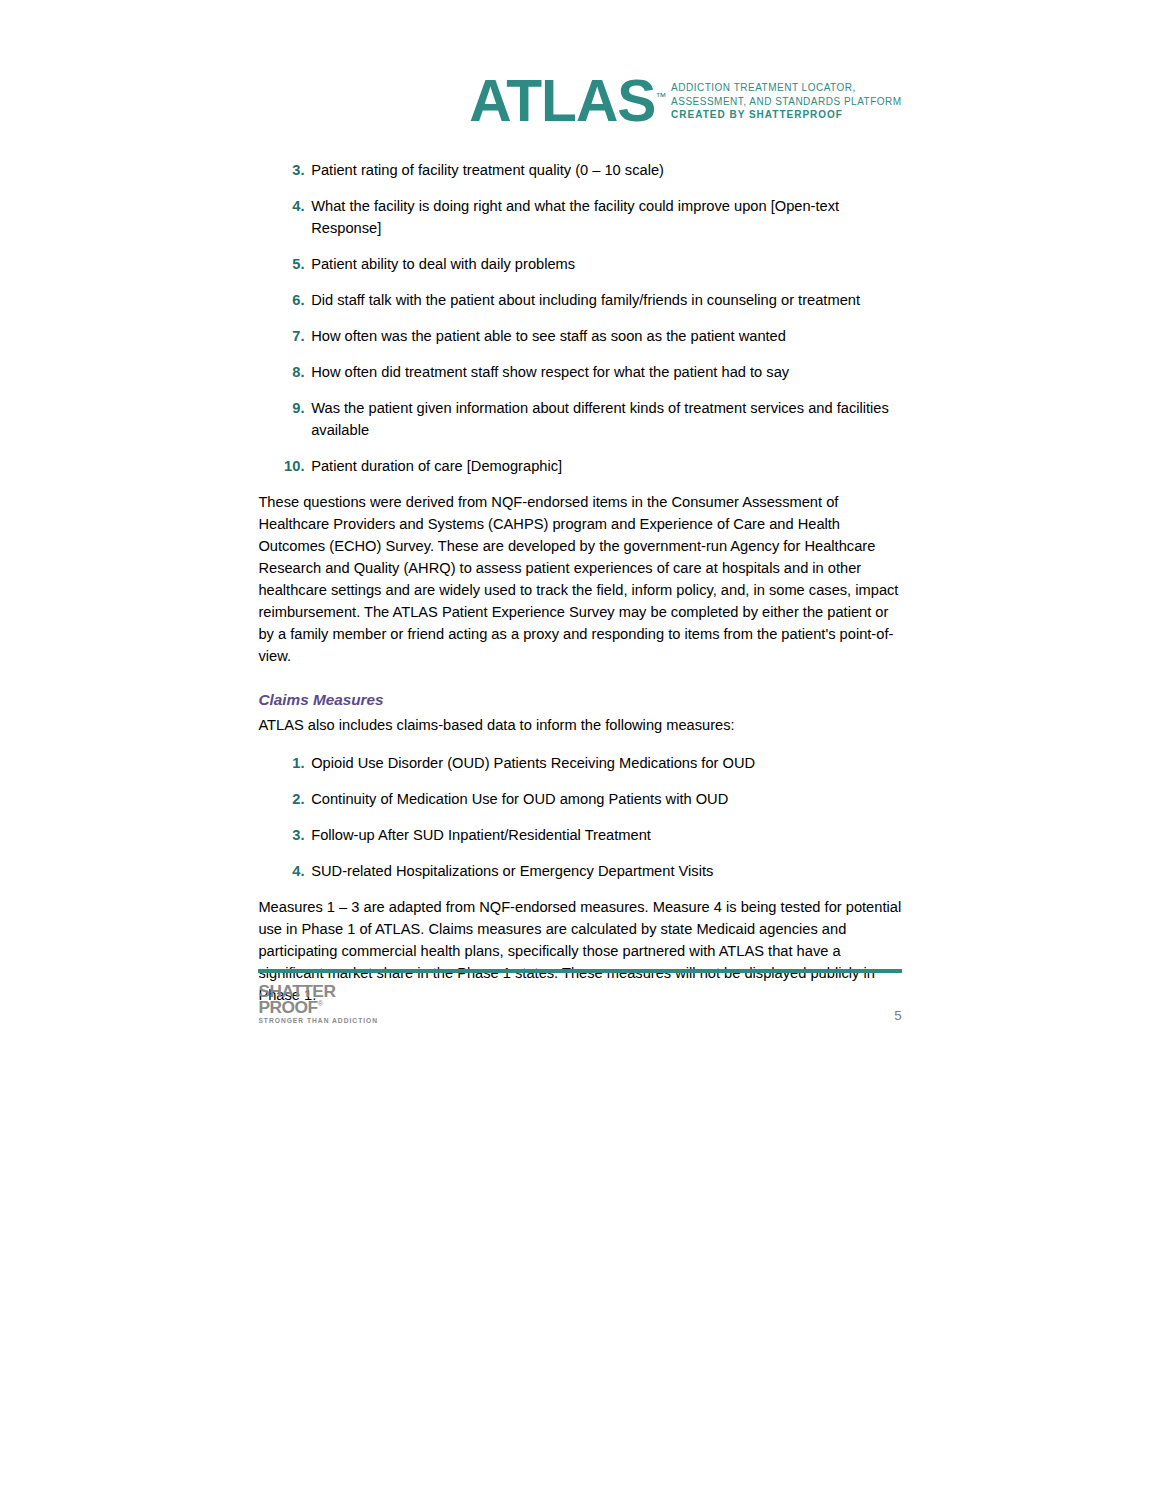ATLAS™ Addiction Treatment Locator,
Assessment, and Standards Platform
Created by Shatterproof
Patient rating of facility treatment quality (0 – 10 scale)
What the facility is doing right and what the facility could improve upon [Open-text Response]
Patient ability to deal with daily problems
Did staff talk with the patient about including family/friends in counseling or treatment
How often was the patient able to see staff as soon as the patient wanted
How often did treatment staff show respect for what the patient had to say
Was the patient given information about different kinds of treatment services and facilities available
Patient duration of care [Demographic]
These questions were derived from NQF-endorsed items in the Consumer Assessment of Healthcare Providers and Systems (CAHPS) program and Experience of Care and Health Outcomes (ECHO) Survey. These are developed by the government-run Agency for Healthcare Research and Quality (AHRQ) to assess patient experiences of care at hospitals and in other healthcare settings and are widely used to track the field, inform policy, and, in some cases, impact reimbursement. The ATLAS Patient Experience Survey may be completed by either the patient or by a family member or friend acting as a proxy and responding to items from the patient's point-of-view.
Claims Measures
ATLAS also includes claims-based data to inform the following measures:
Opioid Use Disorder (OUD) Patients Receiving Medications for OUD
Continuity of Medication Use for OUD among Patients with OUD
Follow-up After SUD Inpatient/Residential Treatment
SUD-related Hospitalizations or Emergency Department Visits
Measures 1 – 3 are adapted from NQF-endorsed measures. Measure 4 is being tested for potential use in Phase 1 of ATLAS. Claims measures are calculated by state Medicaid agencies and participating commercial health plans, specifically those partnered with ATLAS that have a significant market share in the Phase 1 states. These measures will not be displayed publicly in Phase 1.
SHATTER
PROOF®
STRONGER THAN ADDICTION
5